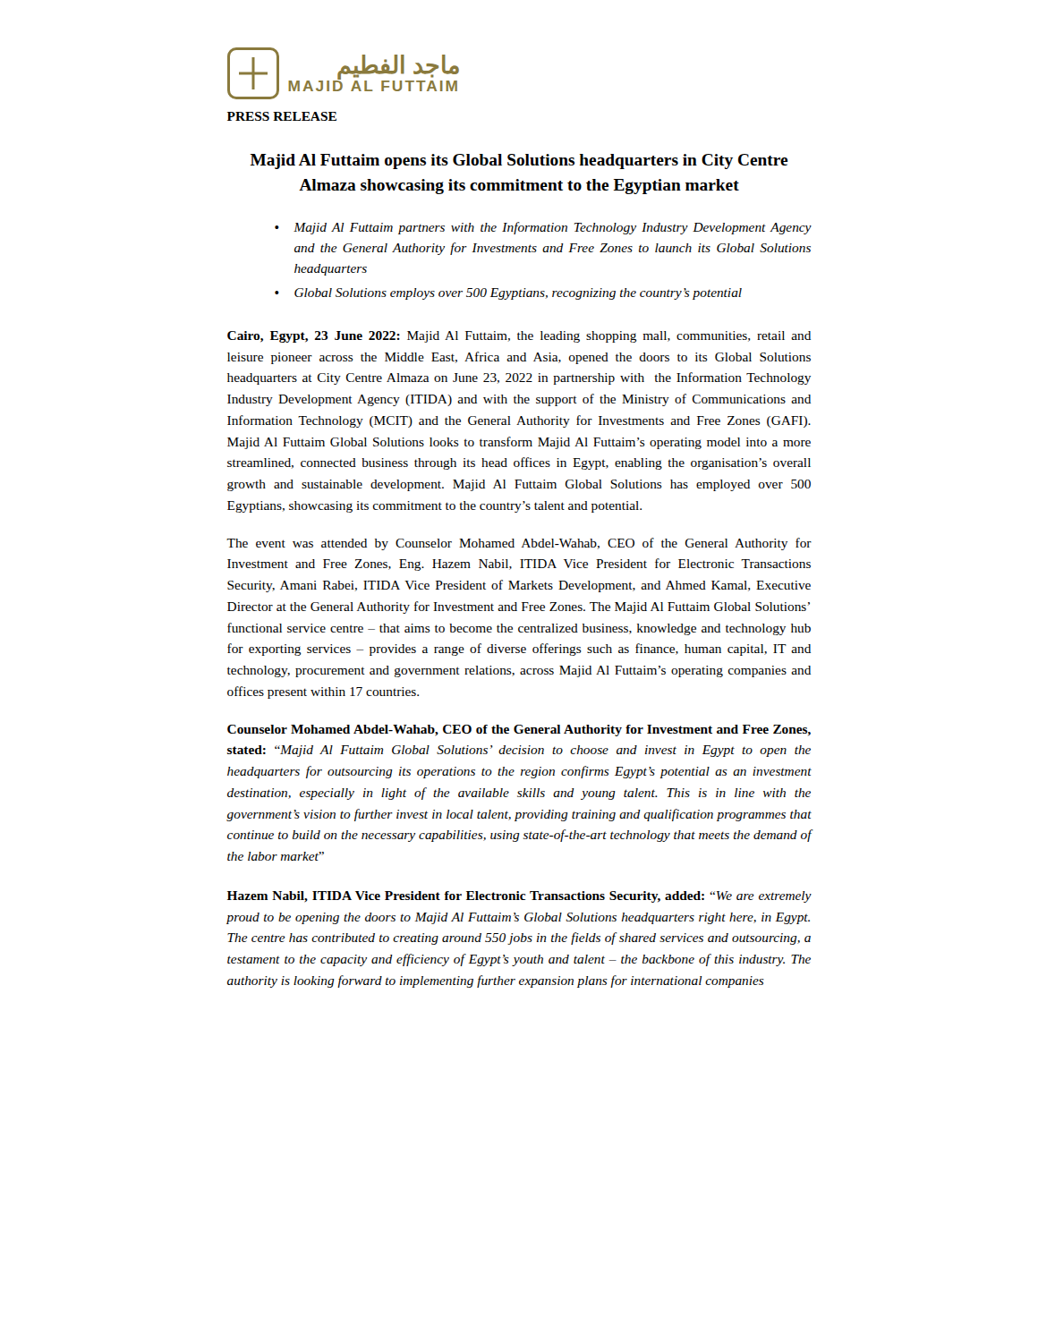ماجد الفطيم
MAJID AL FUTTAIM
PRESS RELEASE
Majid Al Futtaim opens its Global Solutions headquarters in City Centre Almaza showcasing its commitment to the Egyptian market
Majid Al Futtaim partners with the Information Technology Industry Development Agency and the General Authority for Investments and Free Zones to launch its Global Solutions headquarters
Global Solutions employs over 500 Egyptians, recognizing the country’s potential
Cairo, Egypt, 23 June 2022: Majid Al Futtaim, the leading shopping mall, communities, retail and leisure pioneer across the Middle East, Africa and Asia, opened the doors to its Global Solutions headquarters at City Centre Almaza on June 23, 2022 in partnership with the Information Technology Industry Development Agency (ITIDA) and with the support of the Ministry of Communications and Information Technology (MCIT) and the General Authority for Investments and Free Zones (GAFI). Majid Al Futtaim Global Solutions looks to transform Majid Al Futtaim’s operating model into a more streamlined, connected business through its head offices in Egypt, enabling the organisation’s overall growth and sustainable development. Majid Al Futtaim Global Solutions has employed over 500 Egyptians, showcasing its commitment to the country’s talent and potential.
The event was attended by Counselor Mohamed Abdel-Wahab, CEO of the General Authority for Investment and Free Zones, Eng. Hazem Nabil, ITIDA Vice President for Electronic Transactions Security, Amani Rabei, ITIDA Vice President of Markets Development, and Ahmed Kamal, Executive Director at the General Authority for Investment and Free Zones. The Majid Al Futtaim Global Solutions’ functional service centre – that aims to become the centralized business, knowledge and technology hub for exporting services – provides a range of diverse offerings such as finance, human capital, IT and technology, procurement and government relations, across Majid Al Futtaim’s operating companies and offices present within 17 countries.
Counselor Mohamed Abdel-Wahab, CEO of the General Authority for Investment and Free Zones, stated: “Majid Al Futtaim Global Solutions’ decision to choose and invest in Egypt to open the headquarters for outsourcing its operations to the region confirms Egypt’s potential as an investment destination, especially in light of the available skills and young talent. This is in line with the government’s vision to further invest in local talent, providing training and qualification programmes that continue to build on the necessary capabilities, using state-of-the-art technology that meets the demand of the labor market”
Hazem Nabil, ITIDA Vice President for Electronic Transactions Security, added: “We are extremely proud to be opening the doors to Majid Al Futtaim’s Global Solutions headquarters right here, in Egypt. The centre has contributed to creating around 550 jobs in the fields of shared services and outsourcing, a testament to the capacity and efficiency of Egypt’s youth and talent – the backbone of this industry. The authority is looking forward to implementing further expansion plans for international companies